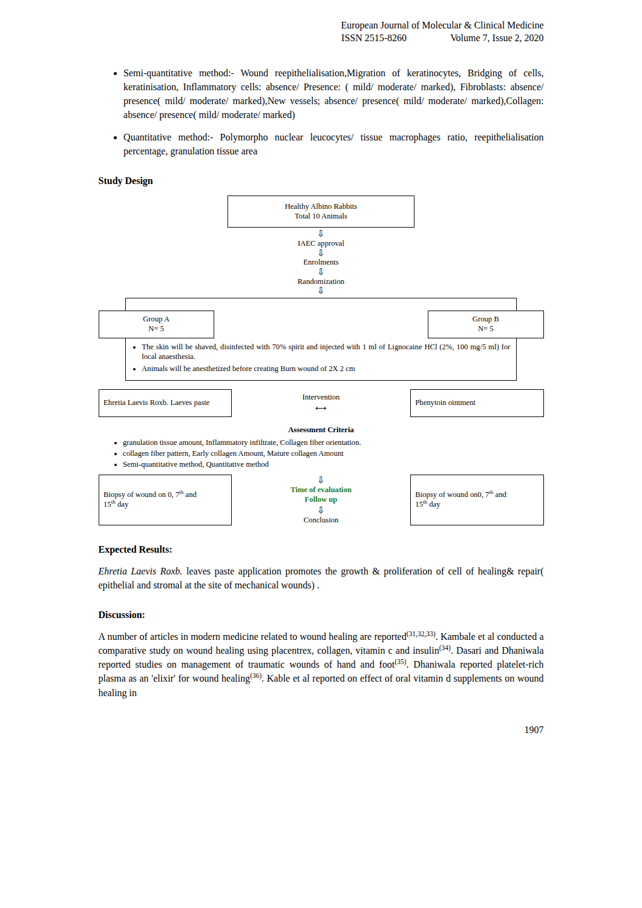European Journal of Molecular & Clinical Medicine ISSN 2515-8260 Volume 7, Issue 2, 2020
Semi-quantitative method:- Wound reepithelialisation,Migration of keratinocytes, Bridging of cells, keratinisation, Inflammatory cells: absence/ Presence: ( mild/ moderate/ marked), Fibroblasts: absence/ presence( mild/ moderate/ marked),New vessels; absence/ presence( mild/ moderate/ marked),Collagen: absence/ presence( mild/ moderate/ marked)
Quantitative method:- Polymorpho nuclear leucocytes/ tissue macrophages ratio, reepithelialisation percentage, granulation tissue area
Study Design
Healthy Albino Rabbits
Total 10 Animals
⇩ IAEC approval ⇩ Enrolments ⇩ Randomization ⇩
Group A
N= 5
Group B
N= 5
The skin will be shaved, disinfected with 70% spirit and injected with 1 ml of Lignocaine HCl (2%, 100 mg/5 ml) for local anaesthesia.
Animals will be anesthetized before creating Burn wound of 2X 2 cm
Ehretia Laevis Roxb. Laeves paste
Intervention ⟷
Phenytoin ointment
Assessment Criteria
granulation tissue amount, Inflammatory infiltrate, Collagen fiber orientation.
collagen fiber pattern, Early collagen Amount, Mature collagen Amount
Semi-quantitative method, Quantitative method
Biopsy of wound on 0, 7th and
15th day
⇩ Time of evaluation Follow up ⇩ Conclusion
Biopsy of wound on0, 7th and
15th day
Expected Results:
Ehretia Laevis Roxb. leaves paste application promotes the growth & proliferation of cell of healing& repair( epithelial and stromal at the site of mechanical wounds) .
Discussion:
A number of articles in modern medicine related to wound healing are reported(31,32,33). Kambale et al conducted a comparative study on wound healing using placentrex, collagen, vitamin c and insulin(34). Dasari and Dhaniwala reported studies on management of traumatic wounds of hand and foot(35). Dhaniwala reported platelet-rich plasma as an 'elixir' for wound healing(36). Kable et al reported on effect of oral vitamin d supplements on wound healing in
1907